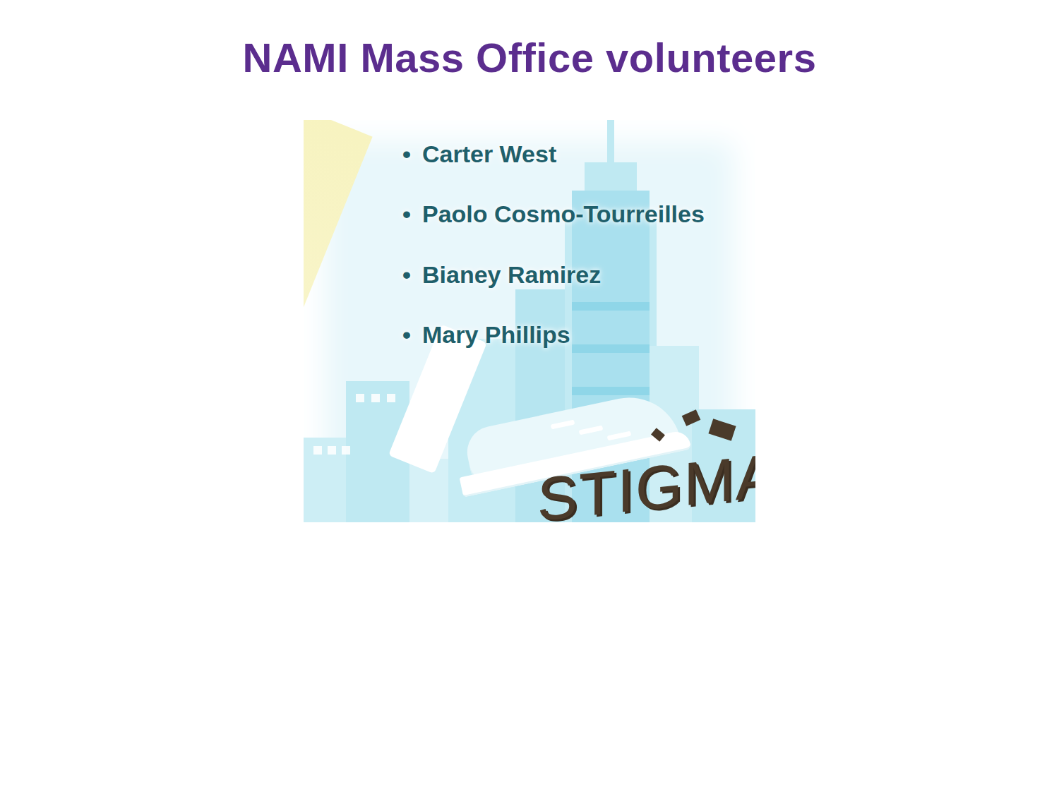NAMI Mass Office volunteers
STIGMA
Carter West
Paolo Cosmo-Tourreilles
Bianey Ramirez
Mary Phillips